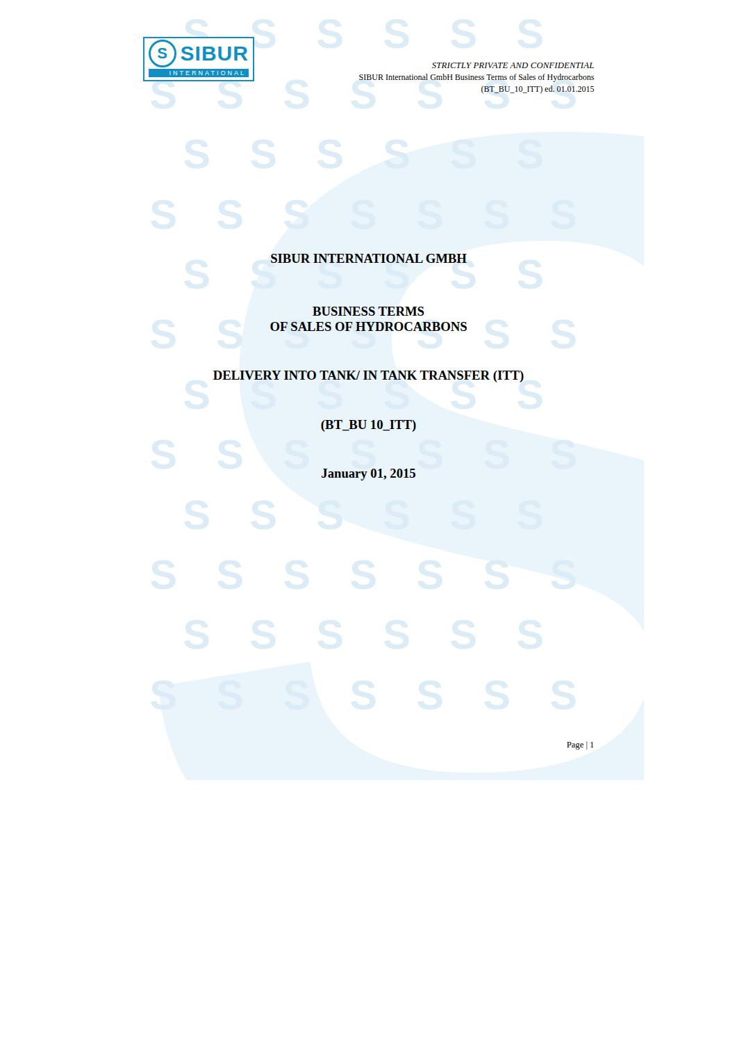S
S
S
S
S
S
S
S
S
S
S
S
S
S
S
S
S
S
S
S
S
S
S
S
S
S
S
S
S
S
S
S
S
S
S
S
S
S
S
S
S
S
S
S
S
S
S
S
S
S
S
S
S
S
S
S
S
S
S
S
S
S
S
S
S
S
S
S
S
S
S
S
S
S
S
S
S
S
S
S SIBUR
INTERNATIONAL
STRICTLY PRIVATE AND CONFIDENTIAL
SIBUR International GmbH Business Terms of Sales of Hydrocarbons (BT_BU_10_ITT) ed. 01.01.2015
SIBUR INTERNATIONAL GMBH
BUSINESS TERMS
OF SALES OF HYDROCARBONS
DELIVERY INTO TANK/ IN TANK TRANSFER (ITT)
(BT_BU 10_ITT)
January 01, 2015
Page | 1